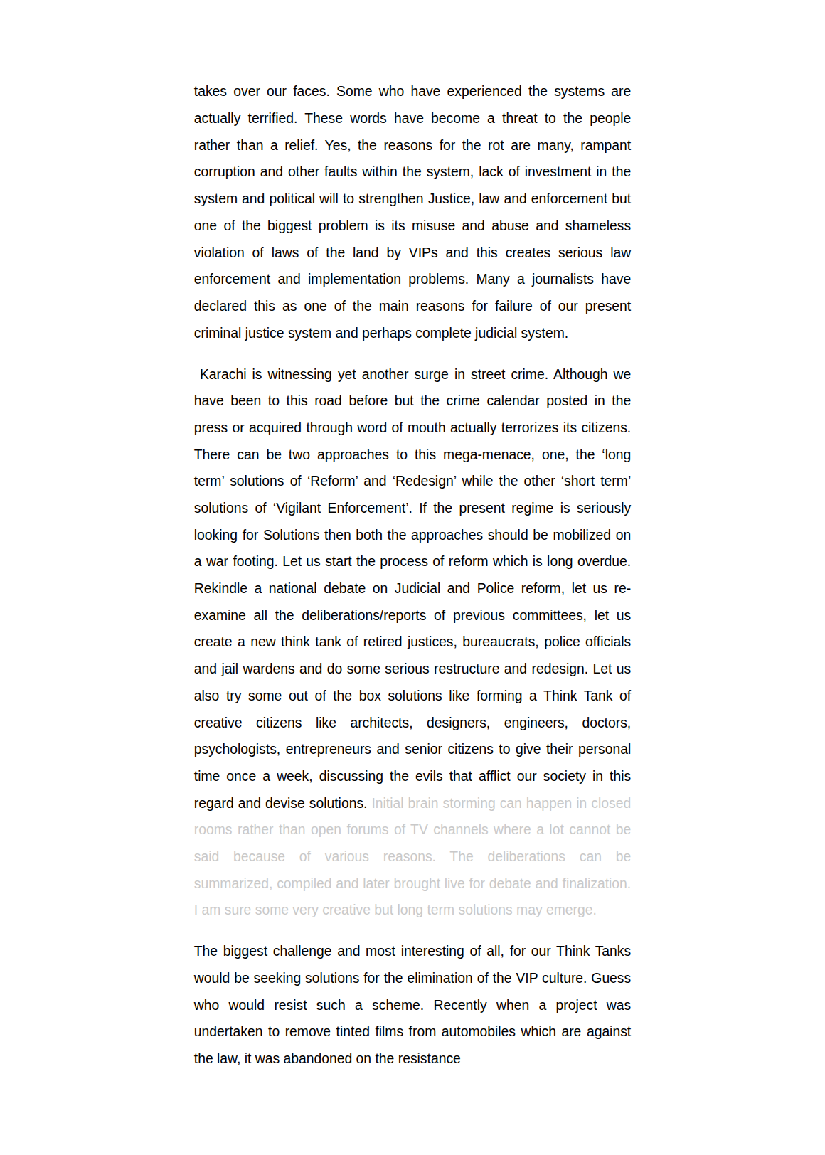takes over our faces. Some who have experienced the systems are actually terrified. These words have become a threat to the people rather than a relief. Yes, the reasons for the rot are many, rampant corruption and other faults within the system, lack of investment in the system and political will to strengthen Justice, law and enforcement but one of the biggest problem is its misuse and abuse and shameless violation of laws of the land by VIPs and this creates serious law enforcement and implementation problems. Many a journalists have declared this as one of the main reasons for failure of our present criminal justice system and perhaps complete judicial system.
Karachi is witnessing yet another surge in street crime. Although we have been to this road before but the crime calendar posted in the press or acquired through word of mouth actually terrorizes its citizens. There can be two approaches to this mega-menace, one, the ‘long term’ solutions of ‘Reform’ and ‘Redesign’ while the other ‘short term’ solutions of ‘Vigilant Enforcement’. If the present regime is seriously looking for Solutions then both the approaches should be mobilized on a war footing. Let us start the process of reform which is long overdue. Rekindle a national debate on Judicial and Police reform, let us re-examine all the deliberations/reports of previous committees, let us create a new think tank of retired justices, bureaucrats, police officials and jail wardens and do some serious restructure and redesign. Let us also try some out of the box solutions like forming a Think Tank of creative citizens like architects, designers, engineers, doctors, psychologists, entrepreneurs and senior citizens to give their personal time once a week, discussing the evils that afflict our society in this regard and devise solutions. Initial brain storming can happen in closed rooms rather than open forums of TV channels where a lot cannot be said because of various reasons. The deliberations can be summarized, compiled and later brought live for debate and finalization. I am sure some very creative but long term solutions may emerge.
The biggest challenge and most interesting of all, for our Think Tanks would be seeking solutions for the elimination of the VIP culture. Guess who would resist such a scheme. Recently when a project was undertaken to remove tinted films from automobiles which are against the law, it was abandoned on the resistance